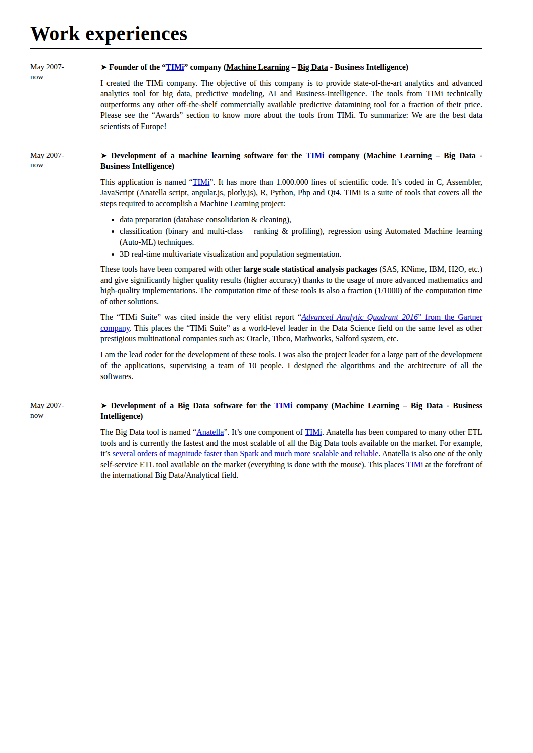Work experiences
May 2007-
now
➤ Founder of the “TIMi” company (Machine Learning – Big Data - Business Intelligence)
I created the TIMi company. The objective of this company is to provide state-of-the-art analytics and advanced analytics tool for big data, predictive modeling, AI and Business-Intelligence. The tools from TIMi technically outperforms any other off-the-shelf commercially available predictive datamining tool for a fraction of their price. Please see the “Awards” section to know more about the tools from TIMi. To summarize: We are the best data scientists of Europe!
May 2007-
now
➤ Development of a machine learning software for the TIMi company (Machine Learning – Big Data - Business Intelligence)
This application is named “TIMi”. It has more than 1.000.000 lines of scientific code. It’s coded in C, Assembler, JavaScript (Anatella script, angular.js, plotly.js), R, Python, Php and Qt4. TIMi is a suite of tools that covers all the steps required to accomplish a Machine Learning project:
data preparation (database consolidation & cleaning),
classification (binary and multi-class – ranking & profiling), regression using Automated Machine learning (Auto-ML) techniques.
3D real-time multivariate visualization and population segmentation.
These tools have been compared with other large scale statistical analysis packages (SAS, KNime, IBM, H2O, etc.) and give significantly higher quality results (higher accuracy) thanks to the usage of more advanced mathematics and high-quality implementations. The computation time of these tools is also a fraction (1/1000) of the computation time of other solutions.
The “TIMi Suite” was cited inside the very elitist report “Advanced Analytic Quadrant 2016” from the Gartner company. This places the “TIMi Suite” as a world-level leader in the Data Science field on the same level as other prestigious multinational companies such as: Oracle, Tibco, Mathworks, Salford system, etc.
I am the lead coder for the development of these tools. I was also the project leader for a large part of the development of the applications, supervising a team of 10 people. I designed the algorithms and the architecture of all the softwares.
May 2007-
now
➤ Development of a Big Data software for the TIMi company (Machine Learning – Big Data - Business Intelligence)
The Big Data tool is named “Anatella”. It’s one component of TIMi. Anatella has been compared to many other ETL tools and is currently the fastest and the most scalable of all the Big Data tools available on the market. For example, it’s several orders of magnitude faster than Spark and much more scalable and reliable. Anatella is also one of the only self-service ETL tool available on the market (everything is done with the mouse). This places TIMi at the forefront of the international Big Data/Analytical field.